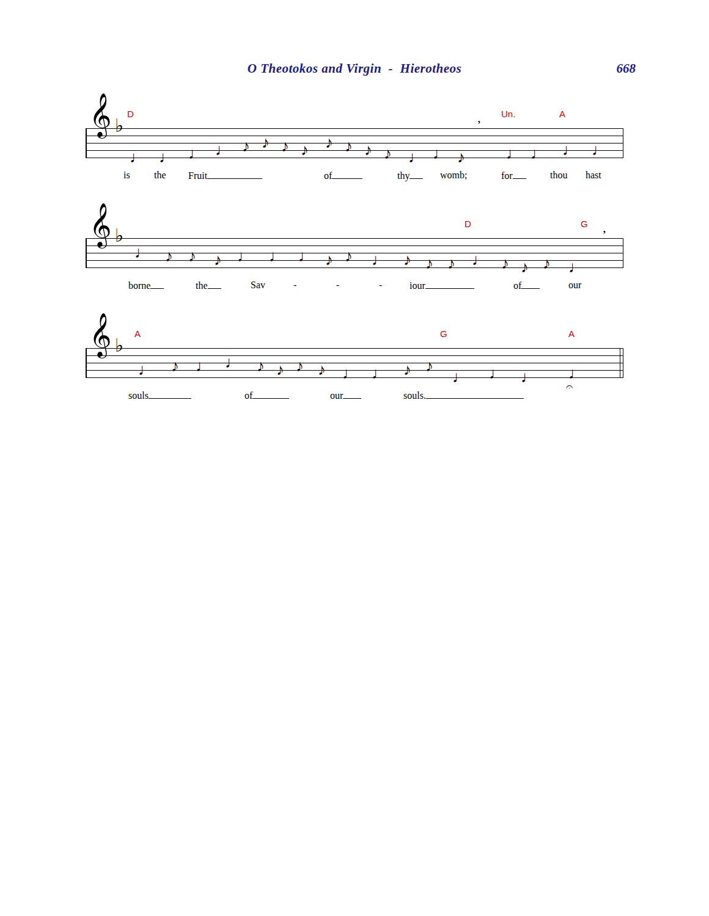O Theotokos and Virgin - Hierotheos
668
𝄞
♭
D
Un.
A
’
♩
♩
♩
♩
♪
♪
♪
♪
♪
♪
♪
♪
♩
♩
♪
♩
♩
♩
♩
is
the
Fruit
of
thy
womb;
for
thou
hast
𝄞
♭
D
G
’
♩
♪
♪
♪
♩
♩
♩
♪
♪
♩
♪
♪
♪
♩
♪
♪
♪
♩
borne
the
Sav
-
-
-
iour
of
our
𝄞
♭
A
G
A
♩
♪
♩
♩
♪
♪
♪
♪
♩
♩
♪
♪
♩
♩
♩
♩
𝄐
souls
of
our
souls.